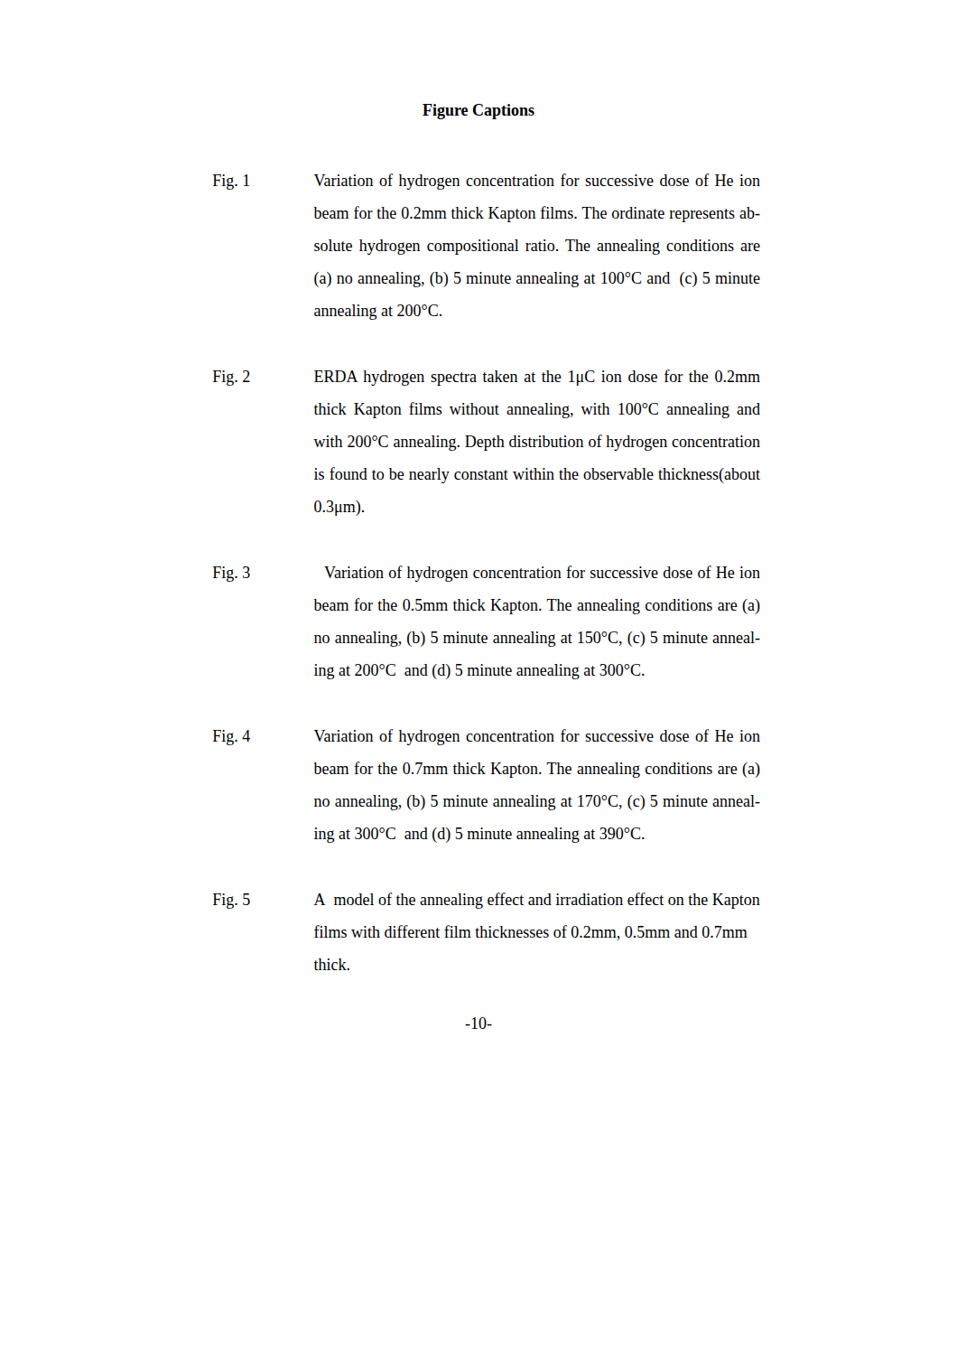Figure Captions
Fig. 1
Variation of hydrogen concentration for successive dose of He ion beam for the 0.2mm thick Kapton films. The ordinate represents absolute hydrogen compositional ratio. The annealing conditions are (a) no annealing, (b) 5 minute annealing at 100°C and (c) 5 minute annealing at 200°C.
Fig. 2
ERDA hydrogen spectra taken at the 1μC ion dose for the 0.2mm thick Kapton films without annealing, with 100°C annealing and with 200°C annealing. Depth distribution of hydrogen concentration is found to be nearly constant within the observable thickness(about 0.3μm).
Fig. 3
Variation of hydrogen concentration for successive dose of He ion beam for the 0.5mm thick Kapton. The annealing conditions are (a) no annealing, (b) 5 minute annealing at 150°C, (c) 5 minute annealing at 200°C and (d) 5 minute annealing at 300°C.
Fig. 4
Variation of hydrogen concentration for successive dose of He ion beam for the 0.7mm thick Kapton. The annealing conditions are (a) no annealing, (b) 5 minute annealing at 170°C, (c) 5 minute annealing at 300°C and (d) 5 minute annealing at 390°C.
Fig. 5
A model of the annealing effect and irradiation effect on the Kapton films with different film thicknesses of 0.2mm, 0.5mm and 0.7mm thick.
-10-